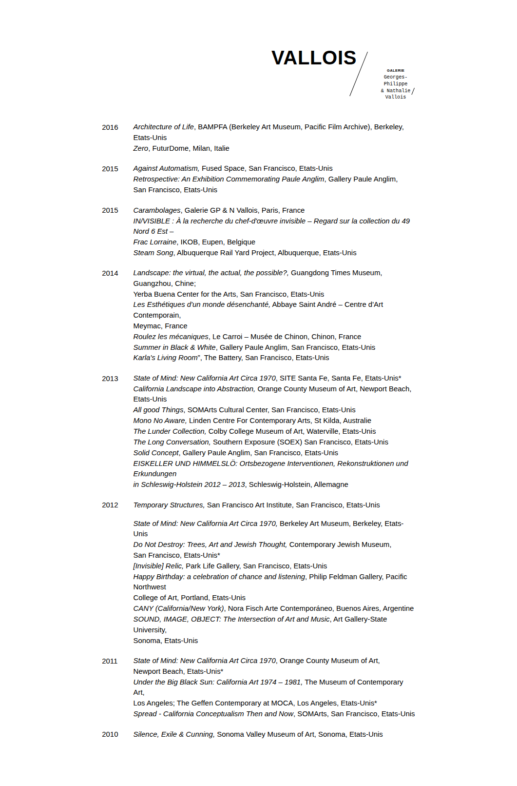VALLOIS GALERIE Georges-Philippe
& Nathalie
Vallois
2016
Architecture of Life, BAMPFA (Berkeley Art Museum, Pacific Film Archive), Berkeley, Etats-Unis
Zero, FuturDome, Milan, Italie
2015
Against Automatism, Fused Space, San Francisco, Etats-Unis
Retrospective: An Exhibition Commemorating Paule Anglim, Gallery Paule Anglim,
San Francisco, Etats-Unis
2015
Carambolages, Galerie GP & N Vallois, Paris, France
IN/VISIBLE : À la recherche du chef-d'œuvre invisible – Regard sur la collection du 49 Nord 6 Est –
Frac Lorraine, IKOB, Eupen, Belgique
Steam Song, Albuquerque Rail Yard Project, Albuquerque, Etats-Unis
2014
Landscape: the virtual, the actual, the possible?, Guangdong Times Museum, Guangzhou, Chine;
Yerba Buena Center for the Arts, San Francisco, Etats-Unis
Les Esthétiques d'un monde désenchanté, Abbaye Saint André – Centre d'Art Contemporain,
Meymac, France
Roulez les mécaniques, Le Carroi – Musée de Chinon, Chinon, France
Summer in Black & White, Gallery Paule Anglim, San Francisco, Etats-Unis
Karla's Living Room”, The Battery, San Francisco, Etats-Unis
2013
State of Mind: New California Art Circa 1970, SITE Santa Fe, Santa Fe, Etats-Unis*
California Landscape into Abstraction, Orange County Museum of Art, Newport Beach, Etats-Unis
All good Things, SOMArts Cultural Center, San Francisco, Etats-Unis
Mono No Aware, Linden Centre For Contemporary Arts, St Kilda, Australie
The Lunder Collection, Colby College Museum of Art, Waterville, Etats-Unis
The Long Conversation, Southern Exposure (SOEX) San Francisco, Etats-Unis
Solid Concept, Gallery Paule Anglim, San Francisco, Etats-Unis
EISKELLER UND HIMMELSLÖ: Ortsbezogene Interventionen, Rekonstruktionen und Erkundungen
in Schleswig-Holstein 2012 – 2013, Schleswig-Holstein, Allemagne
2012
Temporary Structures, San Francisco Art Institute, San Francisco, Etats-Unis
State of Mind: New California Art Circa 1970, Berkeley Art Museum, Berkeley, Etats-Unis
Do Not Destroy: Trees, Art and Jewish Thought, Contemporary Jewish Museum,
San Francisco, Etats-Unis*
[Invisible] Relic, Park Life Gallery, San Francisco, Etats-Unis
Happy Birthday: a celebration of chance and listening, Philip Feldman Gallery, Pacific Northwest
College of Art, Portland, Etats-Unis
CANY (California/New York), Nora Fisch Arte Contemporáneo, Buenos Aires, Argentine
SOUND, IMAGE, OBJECT: The Intersection of Art and Music, Art Gallery-State University,
Sonoma, Etats-Unis
2011
State of Mind: New California Art Circa 1970, Orange County Museum of Art,
Newport Beach, Etats-Unis*
Under the Big Black Sun: California Art 1974 – 1981, The Museum of Contemporary Art,
Los Angeles; The Geffen Contemporary at MOCA, Los Angeles, Etats-Unis*
Spread - California Conceptualism Then and Now, SOMArts, San Francisco, Etats-Unis
2010
Silence, Exile & Cunning, Sonoma Valley Museum of Art, Sonoma, Etats-Unis